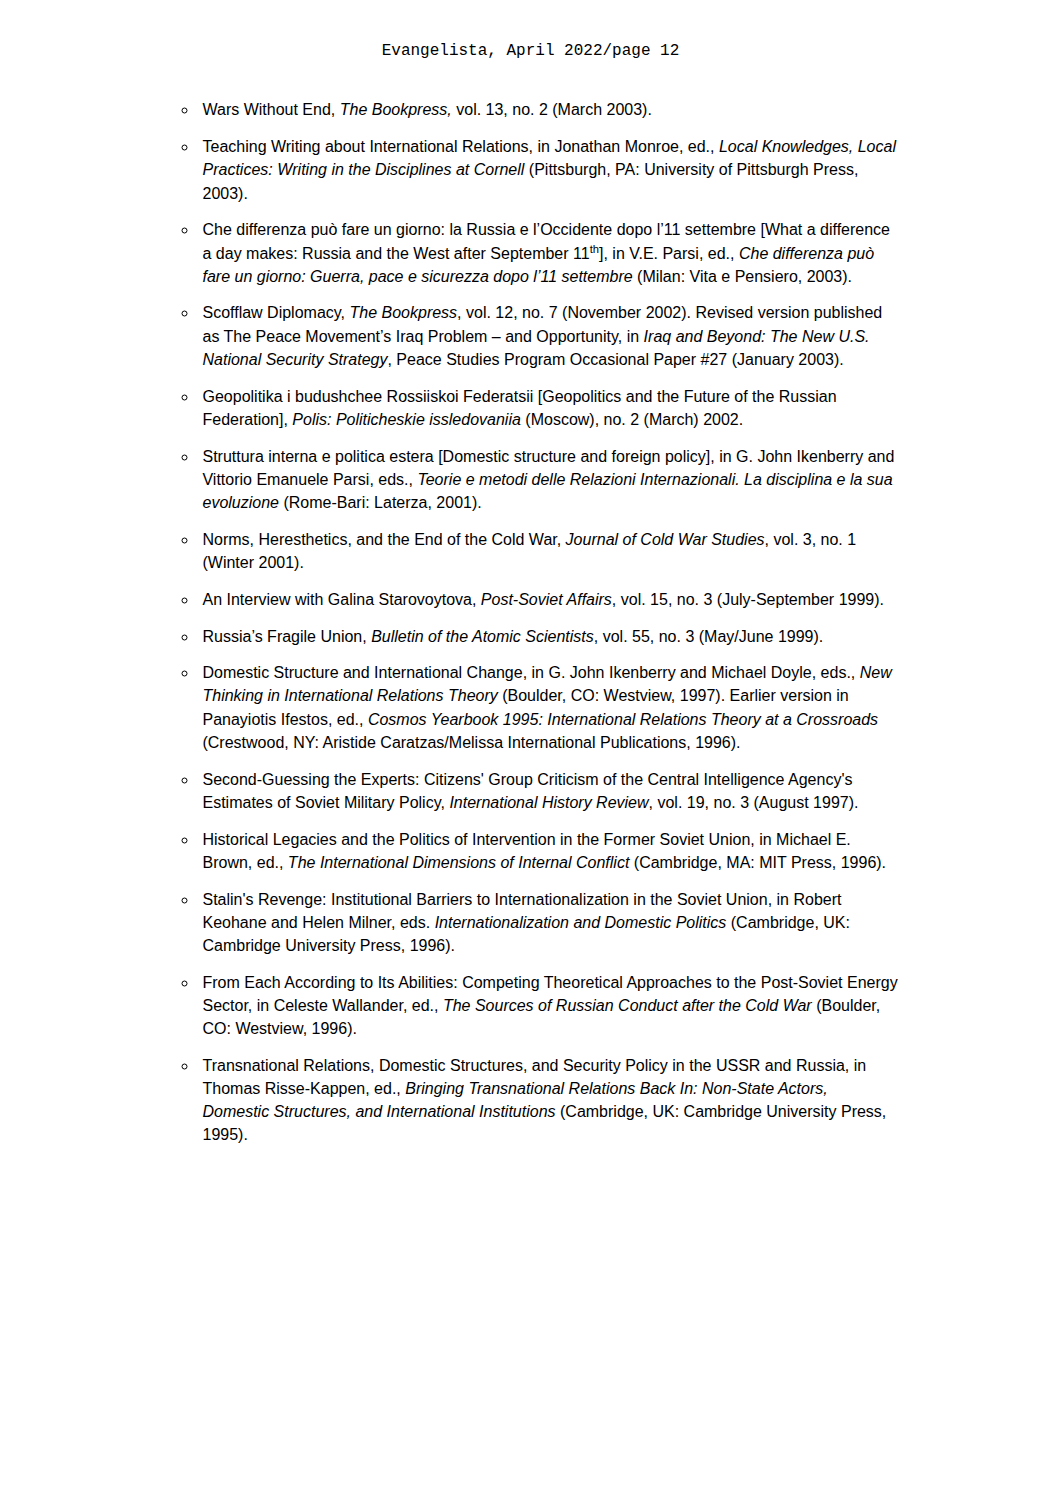Evangelista, April 2022/page 12
Wars Without End, The Bookpress, vol. 13, no. 2 (March 2003).
Teaching Writing about International Relations, in Jonathan Monroe, ed., Local Knowledges, Local Practices: Writing in the Disciplines at Cornell (Pittsburgh, PA: University of Pittsburgh Press, 2003).
Che differenza può fare un giorno: la Russia e l’Occidente dopo l’11 settembre [What a difference a day makes: Russia and the West after September 11th], in V.E. Parsi, ed., Che differenza può fare un giorno: Guerra, pace e sicurezza dopo l’11 settembre (Milan: Vita e Pensiero, 2003).
Scofflaw Diplomacy, The Bookpress, vol. 12, no. 7 (November 2002). Revised version published as The Peace Movement’s Iraq Problem – and Opportunity, in Iraq and Beyond: The New U.S. National Security Strategy, Peace Studies Program Occasional Paper #27 (January 2003).
Geopolitika i budushchee Rossiiskoi Federatsii [Geopolitics and the Future of the Russian Federation], Polis: Politicheskie issledovaniia (Moscow), no. 2 (March) 2002.
Struttura interna e politica estera [Domestic structure and foreign policy], in G. John Ikenberry and Vittorio Emanuele Parsi, eds., Teorie e metodi delle Relazioni Internazionali. La disciplina e la sua evoluzione (Rome-Bari: Laterza, 2001).
Norms, Heresthetics, and the End of the Cold War, Journal of Cold War Studies, vol. 3, no. 1 (Winter 2001).
An Interview with Galina Starovoytova, Post-Soviet Affairs, vol. 15, no. 3 (July-September 1999).
Russia’s Fragile Union, Bulletin of the Atomic Scientists, vol. 55, no. 3 (May/June 1999).
Domestic Structure and International Change, in G. John Ikenberry and Michael Doyle, eds., New Thinking in International Relations Theory (Boulder, CO: Westview, 1997). Earlier version in Panayiotis Ifestos, ed., Cosmos Yearbook 1995: International Relations Theory at a Crossroads (Crestwood, NY: Aristide Caratzas/Melissa International Publications, 1996).
Second-Guessing the Experts: Citizens' Group Criticism of the Central Intelligence Agency's Estimates of Soviet Military Policy, International History Review, vol. 19, no. 3 (August 1997).
Historical Legacies and the Politics of Intervention in the Former Soviet Union, in Michael E. Brown, ed., The International Dimensions of Internal Conflict (Cambridge, MA: MIT Press, 1996).
Stalin's Revenge: Institutional Barriers to Internationalization in the Soviet Union, in Robert Keohane and Helen Milner, eds. Internationalization and Domestic Politics (Cambridge, UK: Cambridge University Press, 1996).
From Each According to Its Abilities: Competing Theoretical Approaches to the Post-Soviet Energy Sector, in Celeste Wallander, ed., The Sources of Russian Conduct after the Cold War (Boulder, CO: Westview, 1996).
Transnational Relations, Domestic Structures, and Security Policy in the USSR and Russia, in Thomas Risse-Kappen, ed., Bringing Transnational Relations Back In: Non-State Actors, Domestic Structures, and International Institutions (Cambridge, UK: Cambridge University Press, 1995).